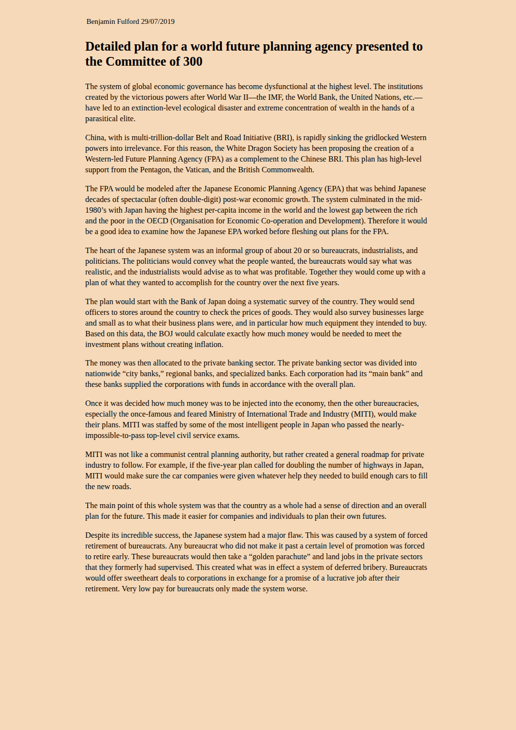Benjamin Fulford 29/07/2019
Detailed plan for a world future planning agency presented to the Committee of 300
The system of global economic governance has become dysfunctional at the highest level. The institutions created by the victorious powers after World War II—the IMF, the World Bank, the United Nations, etc.—have led to an extinction-level ecological disaster and extreme concentration of wealth in the hands of a parasitical elite.
China, with is multi-trillion-dollar Belt and Road Initiative (BRI), is rapidly sinking the gridlocked Western powers into irrelevance. For this reason, the White Dragon Society has been proposing the creation of a Western-led Future Planning Agency (FPA) as a complement to the Chinese BRI. This plan has high-level support from the Pentagon, the Vatican, and the British Commonwealth.
The FPA would be modeled after the Japanese Economic Planning Agency (EPA) that was behind Japanese decades of spectacular (often double-digit) post-war economic growth. The system culminated in the mid-1980’s with Japan having the highest per-capita income in the world and the lowest gap between the rich and the poor in the OECD (Organisation for Economic Co-operation and Development). Therefore it would be a good idea to examine how the Japanese EPA worked before fleshing out plans for the FPA.
The heart of the Japanese system was an informal group of about 20 or so bureaucrats, industrialists, and politicians. The politicians would convey what the people wanted, the bureaucrats would say what was realistic, and the industrialists would advise as to what was profitable. Together they would come up with a plan of what they wanted to accomplish for the country over the next five years.
The plan would start with the Bank of Japan doing a systematic survey of the country. They would send officers to stores around the country to check the prices of goods. They would also survey businesses large and small as to what their business plans were, and in particular how much equipment they intended to buy. Based on this data, the BOJ would calculate exactly how much money would be needed to meet the investment plans without creating inflation.
The money was then allocated to the private banking sector. The private banking sector was divided into nationwide “city banks,” regional banks, and specialized banks. Each corporation had its “main bank” and these banks supplied the corporations with funds in accordance with the overall plan.
Once it was decided how much money was to be injected into the economy, then the other bureaucracies, especially the once-famous and feared Ministry of International Trade and Industry (MITI), would make their plans. MITI was staffed by some of the most intelligent people in Japan who passed the nearly-impossible-to-pass top-level civil service exams.
MITI was not like a communist central planning authority, but rather created a general roadmap for private industry to follow. For example, if the five-year plan called for doubling the number of highways in Japan, MITI would make sure the car companies were given whatever help they needed to build enough cars to fill the new roads.
The main point of this whole system was that the country as a whole had a sense of direction and an overall plan for the future. This made it easier for companies and individuals to plan their own futures.
Despite its incredible success, the Japanese system had a major flaw. This was caused by a system of forced retirement of bureaucrats. Any bureaucrat who did not make it past a certain level of promotion was forced to retire early. These bureaucrats would then take a “golden parachute” and land jobs in the private sectors that they formerly had supervised. This created what was in effect a system of deferred bribery. Bureaucrats would offer sweetheart deals to corporations in exchange for a promise of a lucrative job after their retirement. Very low pay for bureaucrats only made the system worse.